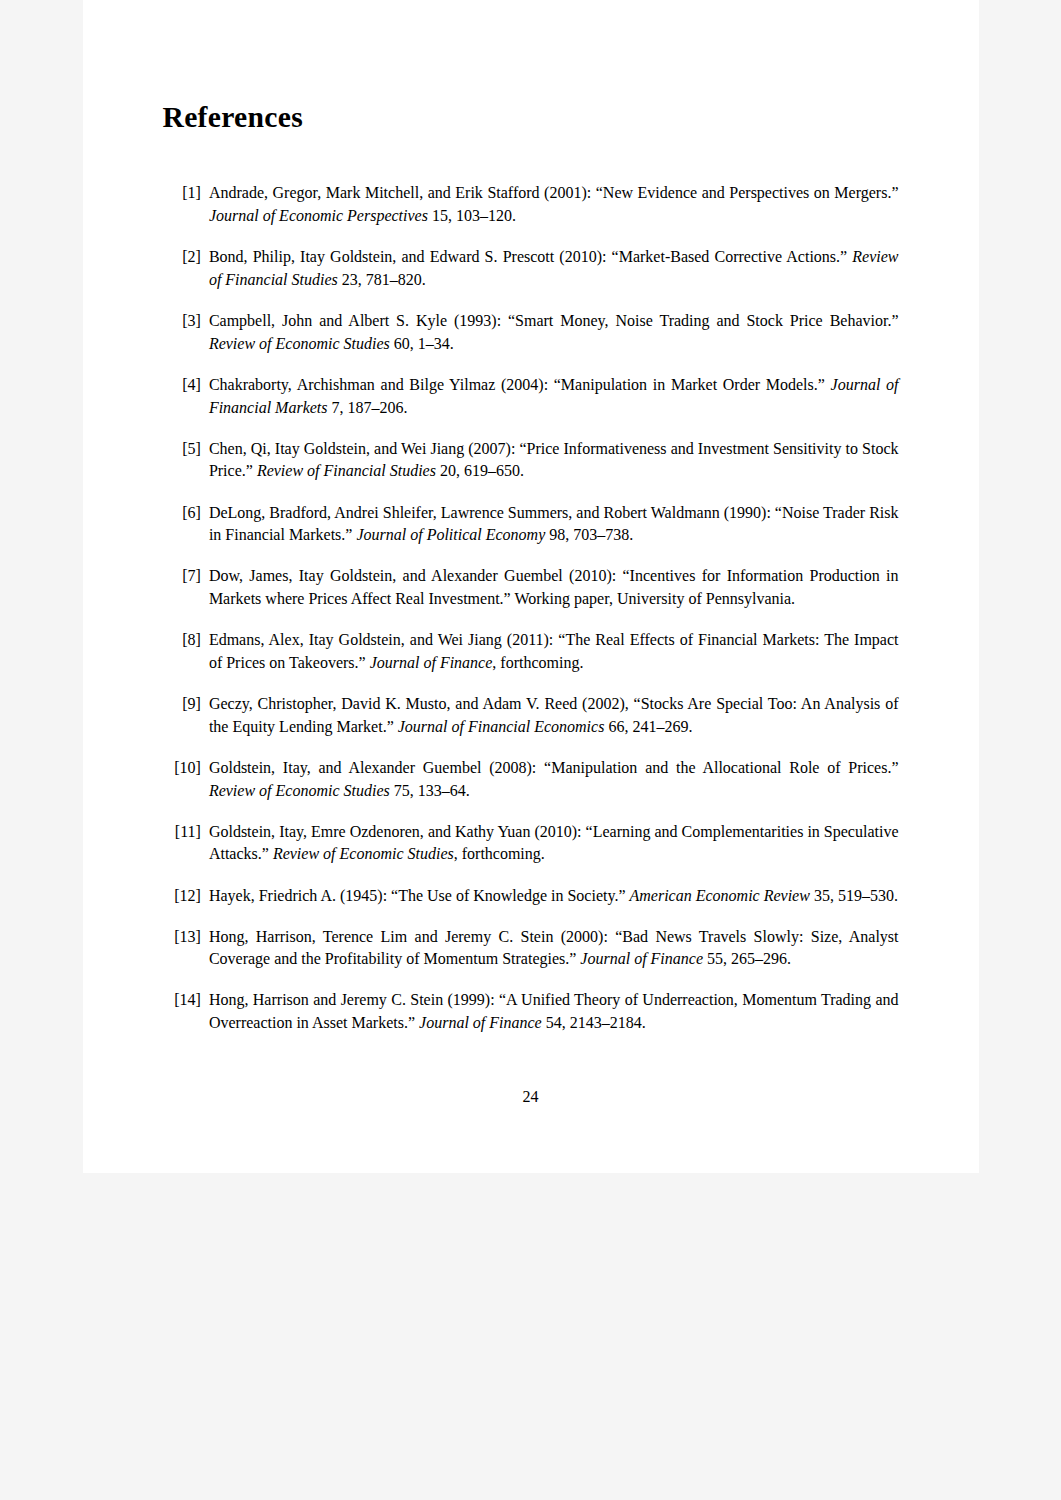References
[1] Andrade, Gregor, Mark Mitchell, and Erik Stafford (2001): “New Evidence and Perspectives on Mergers.” Journal of Economic Perspectives 15, 103–120.
[2] Bond, Philip, Itay Goldstein, and Edward S. Prescott (2010): “Market-Based Corrective Actions.” Review of Financial Studies 23, 781–820.
[3] Campbell, John and Albert S. Kyle (1993): “Smart Money, Noise Trading and Stock Price Behavior.” Review of Economic Studies 60, 1–34.
[4] Chakraborty, Archishman and Bilge Yilmaz (2004): “Manipulation in Market Order Models.” Journal of Financial Markets 7, 187–206.
[5] Chen, Qi, Itay Goldstein, and Wei Jiang (2007): “Price Informativeness and Investment Sensitivity to Stock Price.” Review of Financial Studies 20, 619–650.
[6] DeLong, Bradford, Andrei Shleifer, Lawrence Summers, and Robert Waldmann (1990): “Noise Trader Risk in Financial Markets.” Journal of Political Economy 98, 703–738.
[7] Dow, James, Itay Goldstein, and Alexander Guembel (2010): “Incentives for Information Production in Markets where Prices Affect Real Investment.” Working paper, University of Pennsylvania.
[8] Edmans, Alex, Itay Goldstein, and Wei Jiang (2011): “The Real Effects of Financial Markets: The Impact of Prices on Takeovers.” Journal of Finance, forthcoming.
[9] Geczy, Christopher, David K. Musto, and Adam V. Reed (2002), “Stocks Are Special Too: An Analysis of the Equity Lending Market.” Journal of Financial Economics 66, 241–269.
[10] Goldstein, Itay, and Alexander Guembel (2008): “Manipulation and the Allocational Role of Prices.” Review of Economic Studies 75, 133–64.
[11] Goldstein, Itay, Emre Ozdenoren, and Kathy Yuan (2010): “Learning and Complementarities in Speculative Attacks.” Review of Economic Studies, forthcoming.
[12] Hayek, Friedrich A. (1945): “The Use of Knowledge in Society.” American Economic Review 35, 519–530.
[13] Hong, Harrison, Terence Lim and Jeremy C. Stein (2000): “Bad News Travels Slowly: Size, Analyst Coverage and the Profitability of Momentum Strategies.” Journal of Finance 55, 265–296.
[14] Hong, Harrison and Jeremy C. Stein (1999): “A Unified Theory of Underreaction, Momentum Trading and Overreaction in Asset Markets.” Journal of Finance 54, 2143–2184.
24